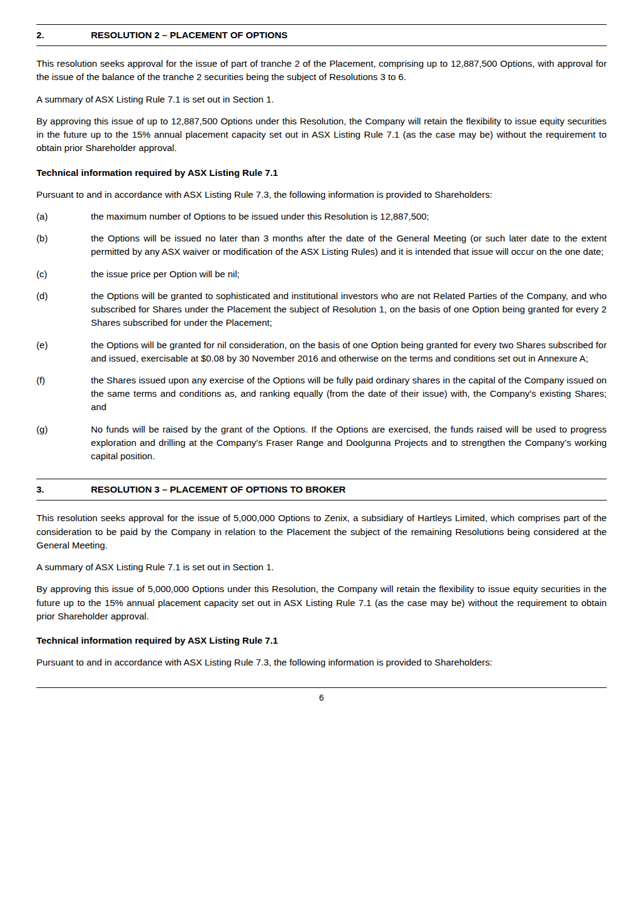2. RESOLUTION 2 – PLACEMENT OF OPTIONS
This resolution seeks approval for the issue of part of tranche 2 of the Placement, comprising up to 12,887,500 Options, with approval for the issue of the balance of the tranche 2 securities being the subject of Resolutions 3 to 6.
A summary of ASX Listing Rule 7.1 is set out in Section 1.
By approving this issue of up to 12,887,500 Options under this Resolution, the Company will retain the flexibility to issue equity securities in the future up to the 15% annual placement capacity set out in ASX Listing Rule 7.1 (as the case may be) without the requirement to obtain prior Shareholder approval.
Technical information required by ASX Listing Rule 7.1
Pursuant to and in accordance with ASX Listing Rule 7.3, the following information is provided to Shareholders:
(a) the maximum number of Options to be issued under this Resolution is 12,887,500;
(b) the Options will be issued no later than 3 months after the date of the General Meeting (or such later date to the extent permitted by any ASX waiver or modification of the ASX Listing Rules) and it is intended that issue will occur on the one date;
(c) the issue price per Option will be nil;
(d) the Options will be granted to sophisticated and institutional investors who are not Related Parties of the Company, and who subscribed for Shares under the Placement the subject of Resolution 1, on the basis of one Option being granted for every 2 Shares subscribed for under the Placement;
(e) the Options will be granted for nil consideration, on the basis of one Option being granted for every two Shares subscribed for and issued, exercisable at $0.08 by 30 November 2016 and otherwise on the terms and conditions set out in Annexure A;
(f) the Shares issued upon any exercise of the Options will be fully paid ordinary shares in the capital of the Company issued on the same terms and conditions as, and ranking equally (from the date of their issue) with, the Company’s existing Shares; and
(g) No funds will be raised by the grant of the Options. If the Options are exercised, the funds raised will be used to progress exploration and drilling at the Company’s Fraser Range and Doolgunna Projects and to strengthen the Company’s working capital position.
3. RESOLUTION 3 – PLACEMENT OF OPTIONS TO BROKER
This resolution seeks approval for the issue of 5,000,000 Options to Zenix, a subsidiary of Hartleys Limited, which comprises part of the consideration to be paid by the Company in relation to the Placement the subject of the remaining Resolutions being considered at the General Meeting.
A summary of ASX Listing Rule 7.1 is set out in Section 1.
By approving this issue of 5,000,000 Options under this Resolution, the Company will retain the flexibility to issue equity securities in the future up to the 15% annual placement capacity set out in ASX Listing Rule 7.1 (as the case may be) without the requirement to obtain prior Shareholder approval.
Technical information required by ASX Listing Rule 7.1
Pursuant to and in accordance with ASX Listing Rule 7.3, the following information is provided to Shareholders:
6